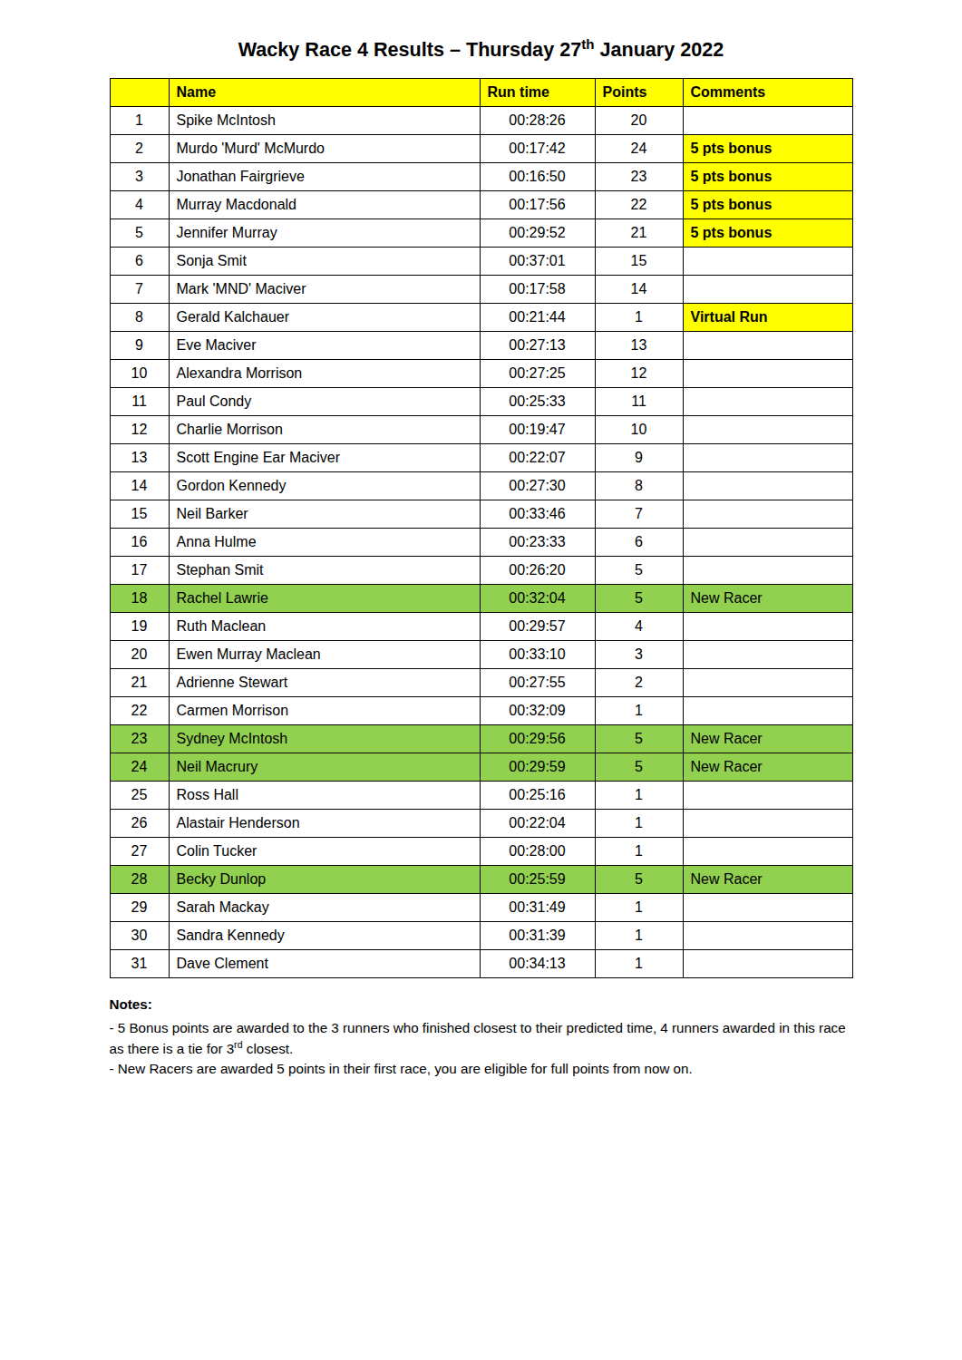Wacky Race 4 Results – Thursday 27th January 2022
| | Name | Run time | Points | Comments |
| --- | --- | --- | --- | --- |
| 1 | Spike McIntosh | 00:28:26 | 20 | |
| 2 | Murdo 'Murd' McMurdo | 00:17:42 | 24 | 5 pts bonus |
| 3 | Jonathan Fairgrieve | 00:16:50 | 23 | 5 pts bonus |
| 4 | Murray Macdonald | 00:17:56 | 22 | 5 pts bonus |
| 5 | Jennifer Murray | 00:29:52 | 21 | 5 pts bonus |
| 6 | Sonja Smit | 00:37:01 | 15 | |
| 7 | Mark 'MND' Maciver | 00:17:58 | 14 | |
| 8 | Gerald Kalchauer | 00:21:44 | 1 | Virtual Run |
| 9 | Eve Maciver | 00:27:13 | 13 | |
| 10 | Alexandra Morrison | 00:27:25 | 12 | |
| 11 | Paul Condy | 00:25:33 | 11 | |
| 12 | Charlie Morrison | 00:19:47 | 10 | |
| 13 | Scott Engine Ear Maciver | 00:22:07 | 9 | |
| 14 | Gordon Kennedy | 00:27:30 | 8 | |
| 15 | Neil Barker | 00:33:46 | 7 | |
| 16 | Anna Hulme | 00:23:33 | 6 | |
| 17 | Stephan Smit | 00:26:20 | 5 | |
| 18 | Rachel Lawrie | 00:32:04 | 5 | New Racer |
| 19 | Ruth Maclean | 00:29:57 | 4 | |
| 20 | Ewen Murray Maclean | 00:33:10 | 3 | |
| 21 | Adrienne Stewart | 00:27:55 | 2 | |
| 22 | Carmen Morrison | 00:32:09 | 1 | |
| 23 | Sydney McIntosh | 00:29:56 | 5 | New Racer |
| 24 | Neil Macrury | 00:29:59 | 5 | New Racer |
| 25 | Ross Hall | 00:25:16 | 1 | |
| 26 | Alastair Henderson | 00:22:04 | 1 | |
| 27 | Colin Tucker | 00:28:00 | 1 | |
| 28 | Becky Dunlop | 00:25:59 | 5 | New Racer |
| 29 | Sarah Mackay | 00:31:49 | 1 | |
| 30 | Sandra Kennedy | 00:31:39 | 1 | |
| 31 | Dave Clement | 00:34:13 | 1 | |
Notes: - 5 Bonus points are awarded to the 3 runners who finished closest to their predicted time, 4 runners awarded in this race as there is a tie for 3rd closest.
- New Racers are awarded 5 points in their first race, you are eligible for full points from now on.